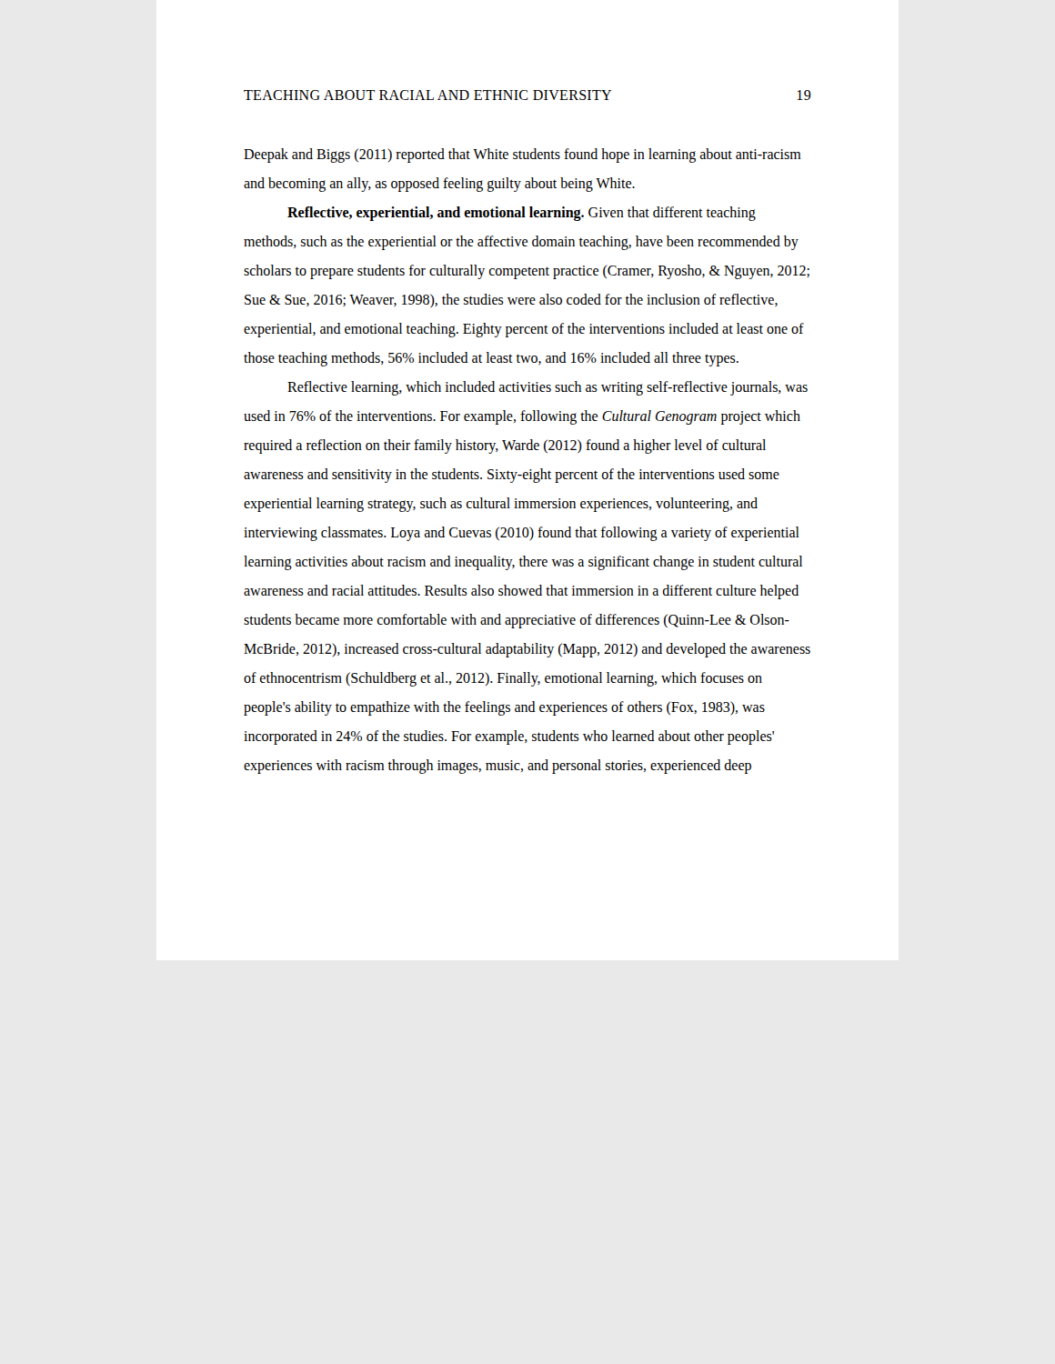Teaching about Racial and Ethnic Diversity 19
Deepak and Biggs (2011) reported that White students found hope in learning about anti-racism and becoming an ally, as opposed feeling guilty about being White.
Reflective, experiential, and emotional learning. Given that different teaching methods, such as the experiential or the affective domain teaching, have been recommended by scholars to prepare students for culturally competent practice (Cramer, Ryosho, & Nguyen, 2012; Sue & Sue, 2016; Weaver, 1998), the studies were also coded for the inclusion of reflective, experiential, and emotional teaching. Eighty percent of the interventions included at least one of those teaching methods, 56% included at least two, and 16% included all three types.
Reflective learning, which included activities such as writing self-reflective journals, was used in 76% of the interventions. For example, following the Cultural Genogram project which required a reflection on their family history, Warde (2012) found a higher level of cultural awareness and sensitivity in the students. Sixty-eight percent of the interventions used some experiential learning strategy, such as cultural immersion experiences, volunteering, and interviewing classmates. Loya and Cuevas (2010) found that following a variety of experiential learning activities about racism and inequality, there was a significant change in student cultural awareness and racial attitudes. Results also showed that immersion in a different culture helped students became more comfortable with and appreciative of differences (Quinn-Lee & Olson-McBride, 2012), increased cross-cultural adaptability (Mapp, 2012) and developed the awareness of ethnocentrism (Schuldberg et al., 2012). Finally, emotional learning, which focuses on people's ability to empathize with the feelings and experiences of others (Fox, 1983), was incorporated in 24% of the studies. For example, students who learned about other peoples' experiences with racism through images, music, and personal stories, experienced deep